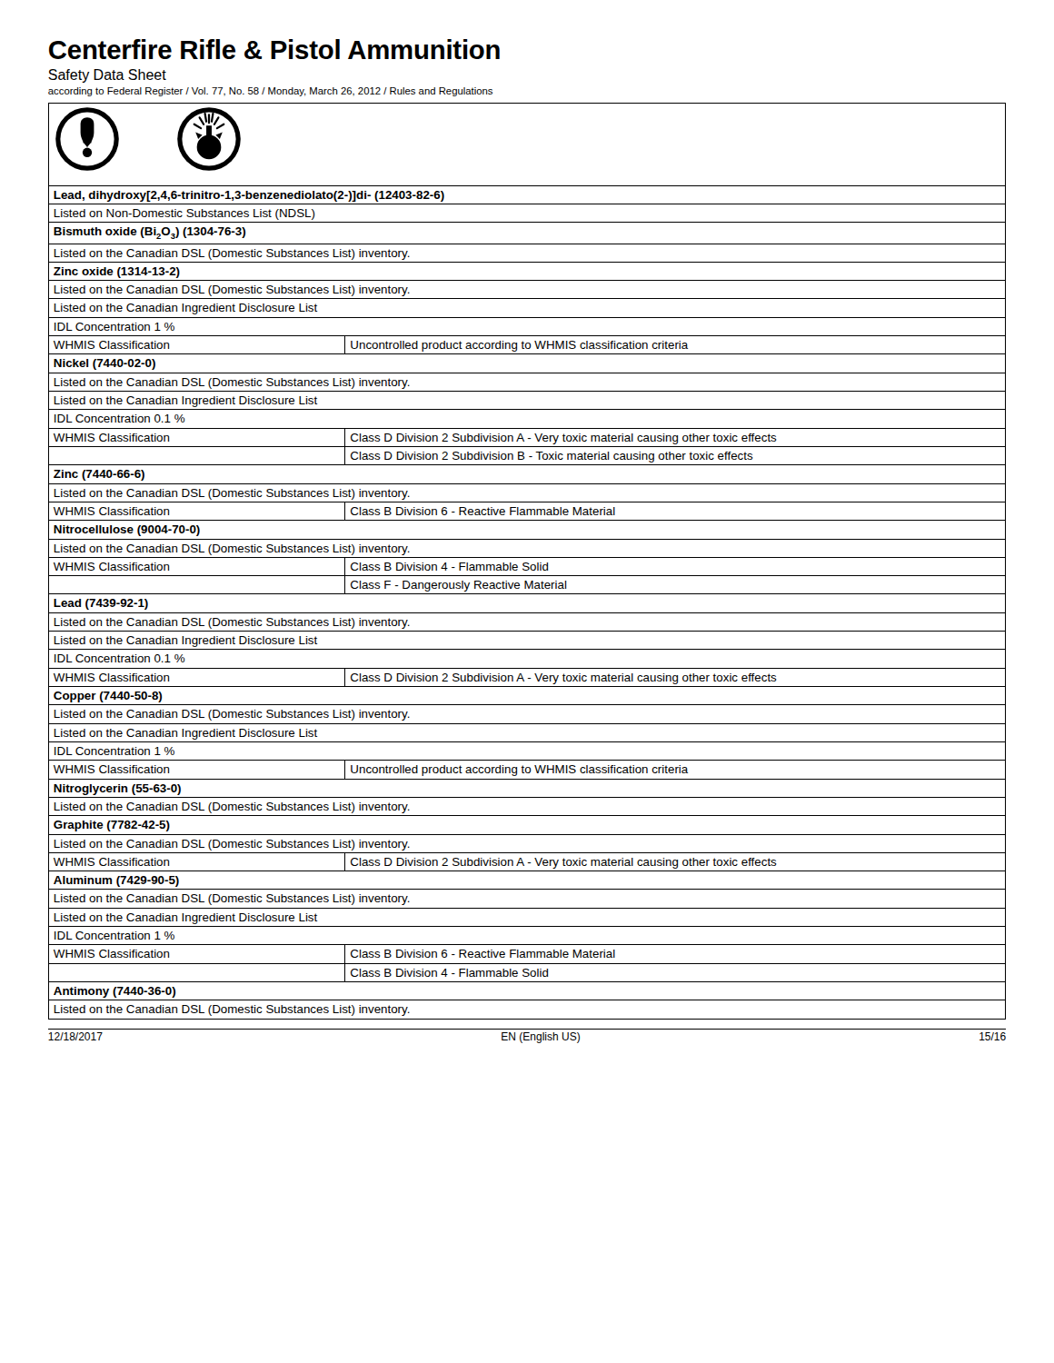Centerfire Rifle & Pistol Ammunition
Safety Data Sheet
according to Federal Register / Vol. 77, No. 58 / Monday, March 26, 2012 / Rules and Regulations
| Lead, dihydroxy[2,4,6-trinitro-1,3-benzenediolato(2-)]di- (12403-82-6) |
| Listed on Non-Domestic Substances List (NDSL) |
| Bismuth oxide (Bi 2 O 3 ) (1304-76-3) |
| Listed on the Canadian DSL (Domestic Substances List) inventory. |
| Zinc oxide (1314-13-2) |
| Listed on the Canadian DSL (Domestic Substances List) inventory. |
| Listed on the Canadian Ingredient Disclosure List |
| IDL Concentration 1 % |
| WHMIS Classification | Uncontrolled product according to WHMIS classification criteria |
| Nickel (7440-02-0) |
| Listed on the Canadian DSL (Domestic Substances List) inventory. |
| Listed on the Canadian Ingredient Disclosure List |
| IDL Concentration 0.1 % |
| WHMIS Classification | Class D Division 2 Subdivision A - Very toxic material causing other toxic effects |
| | Class D Division 2 Subdivision B - Toxic material causing other toxic effects |
| Zinc (7440-66-6) |
| Listed on the Canadian DSL (Domestic Substances List) inventory. |
| WHMIS Classification | Class B Division 6 - Reactive Flammable Material |
| Nitrocellulose (9004-70-0) |
| Listed on the Canadian DSL (Domestic Substances List) inventory. |
| WHMIS Classification | Class B Division 4 - Flammable Solid |
| | Class F - Dangerously Reactive Material |
| Lead (7439-92-1) |
| Listed on the Canadian DSL (Domestic Substances List) inventory. |
| Listed on the Canadian Ingredient Disclosure List |
| IDL Concentration 0.1 % |
| WHMIS Classification | Class D Division 2 Subdivision A - Very toxic material causing other toxic effects |
| Copper (7440-50-8) |
| Listed on the Canadian DSL (Domestic Substances List) inventory. |
| Listed on the Canadian Ingredient Disclosure List |
| IDL Concentration 1 % |
| WHMIS Classification | Uncontrolled product according to WHMIS classification criteria |
| Nitroglycerin (55-63-0) |
| Listed on the Canadian DSL (Domestic Substances List) inventory. |
| Graphite (7782-42-5) |
| Listed on the Canadian DSL (Domestic Substances List) inventory. |
| WHMIS Classification | Class D Division 2 Subdivision A - Very toxic material causing other toxic effects |
| Aluminum (7429-90-5) |
| Listed on the Canadian DSL (Domestic Substances List) inventory. |
| Listed on the Canadian Ingredient Disclosure List |
| IDL Concentration 1 % |
| WHMIS Classification | Class B Division 6 - Reactive Flammable Material |
| | Class B Division 4 - Flammable Solid |
| Antimony (7440-36-0) |
| Listed on the Canadian DSL (Domestic Substances List) inventory. |
12/18/2017 EN (English US) 15/16